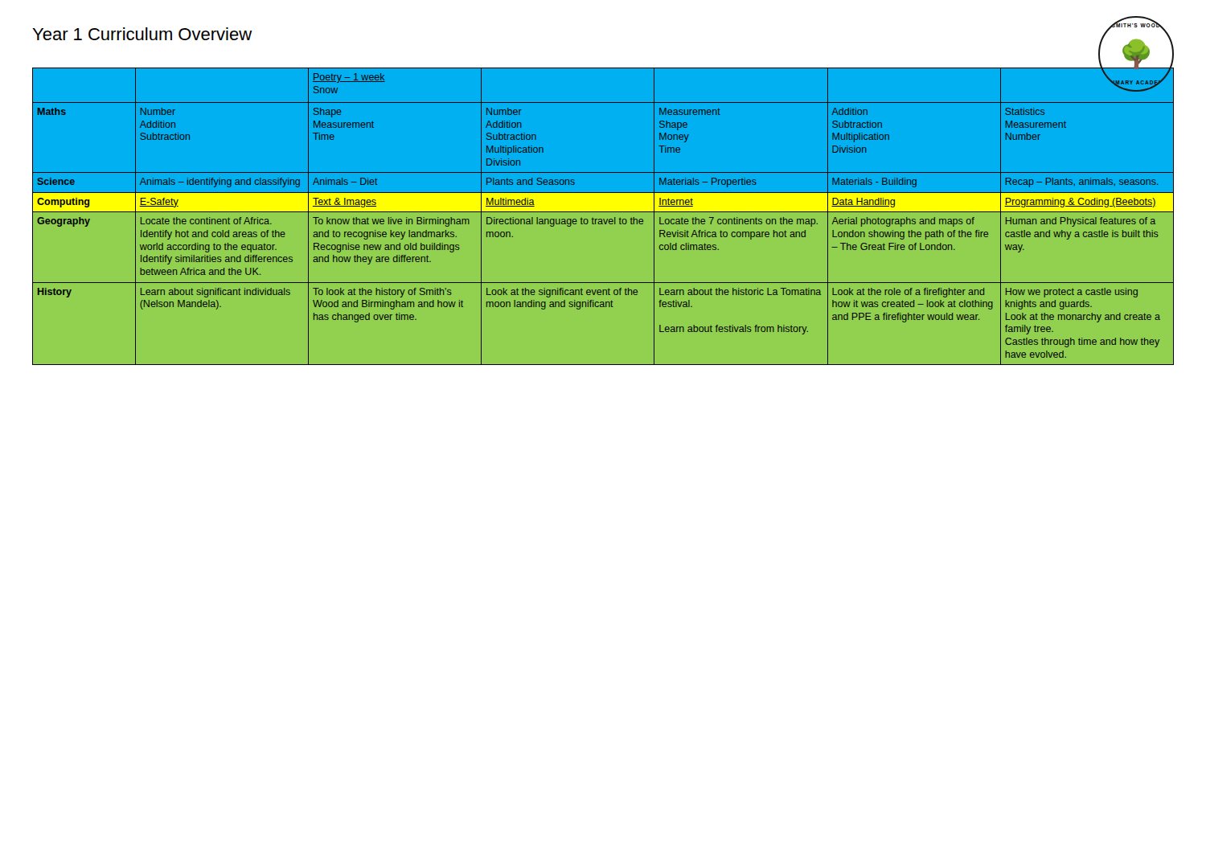Year 1 Curriculum Overview
SMITH'S WOOD
🌳
PRIMARY ACADEMY
| | | Poetry – 1 week Snow | | | | |
| Maths | Number Addition Subtraction | Shape Measurement Time | Number Addition Subtraction Multiplication Division | Measurement Shape Money Time | Addition Subtraction Multiplication Division | Statistics Measurement Number |
| Science | Animals – identifying and classifying | Animals – Diet | Plants and Seasons | Materials – Properties | Materials - Building | Recap – Plants, animals, seasons. |
| Computing | E-Safety | Text & Images | Multimedia | Internet | Data Handling | Programming & Coding (Beebots) |
| Geography | Locate the continent of Africa. Identify hot and cold areas of the world according to the equator. Identify similarities and differences between Africa and the UK. | To know that we live in Birmingham and to recognise key landmarks. Recognise new and old buildings and how they are different. | Directional language to travel to the moon. | Locate the 7 continents on the map. Revisit Africa to compare hot and cold climates. | Aerial photographs and maps of London showing the path of the fire – The Great Fire of London. | Human and Physical features of a castle and why a castle is built this way. |
| History | Learn about significant individuals (Nelson Mandela). | To look at the history of Smith’s Wood and Birmingham and how it has changed over time. | Look at the significant event of the moon landing and significant | Learn about the historic La Tomatina festival. Learn about festivals from history. | Look at the role of a firefighter and how it was created – look at clothing and PPE a firefighter would wear. | How we protect a castle using knights and guards. Look at the monarchy and create a family tree. Castles through time and how they have evolved. |